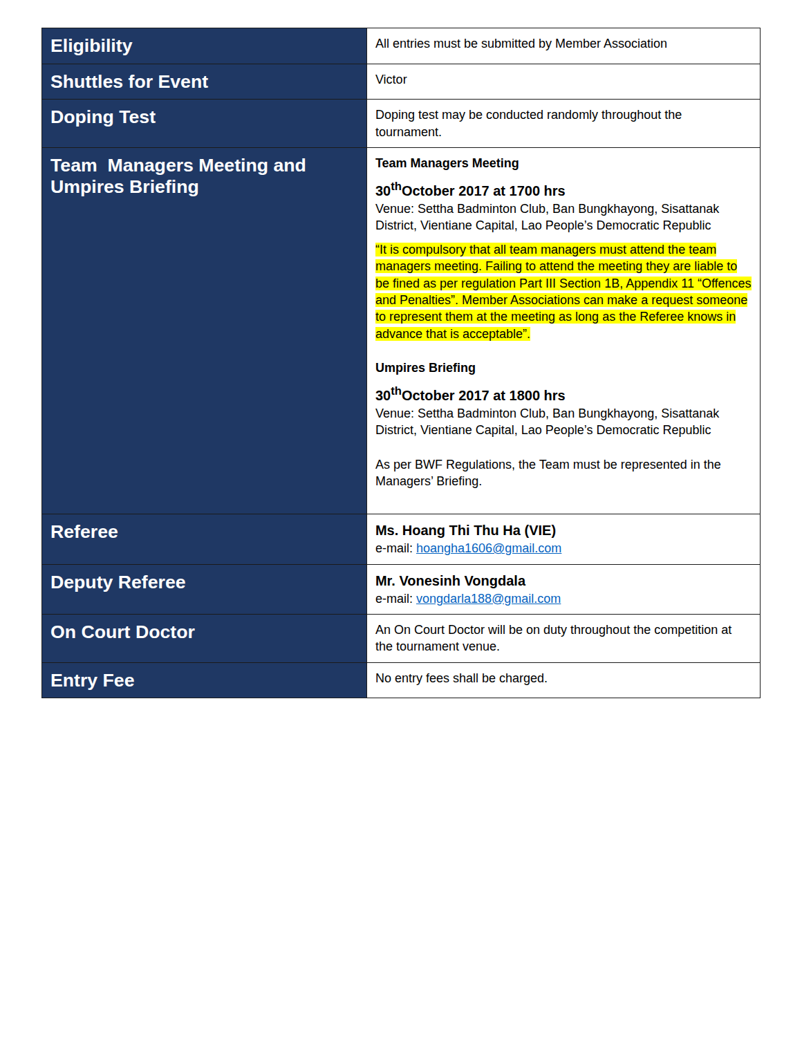| Eligibility | All entries must be submitted by Member Association |
| Shuttles for Event | Victor |
| Doping Test | Doping test may be conducted randomly throughout the tournament. |
| Team Managers Meeting and Umpires Briefing | Team Managers Meeting 30 th October 2017 at 1700 hrs Venue: Settha Badminton Club, Ban Bungkhayong, Sisattanak District, Vientiane Capital, Lao People’s Democratic Republic “It is compulsory that all team managers must attend the team managers meeting. Failing to attend the meeting they are liable to be fined as per regulation Part III Section 1B, Appendix 11 “Offences and Penalties”. Member Associations can make a request someone to represent them at the meeting as long as the Referee knows in advance that is acceptable”. Umpires Briefing 30 th October 2017 at 1800 hrs Venue: Settha Badminton Club, Ban Bungkhayong, Sisattanak District, Vientiane Capital, Lao People’s Democratic Republic As per BWF Regulations, the Team must be represented in the Managers’ Briefing. |
| Referee | Ms. Hoang Thi Thu Ha (VIE) e-mail: hoangha1606@gmail.com |
| Deputy Referee | Mr. Vonesinh Vongdala e-mail: vongdarla188@gmail.com |
| On Court Doctor | An On Court Doctor will be on duty throughout the competition at the tournament venue. |
| Entry Fee | No entry fees shall be charged. |